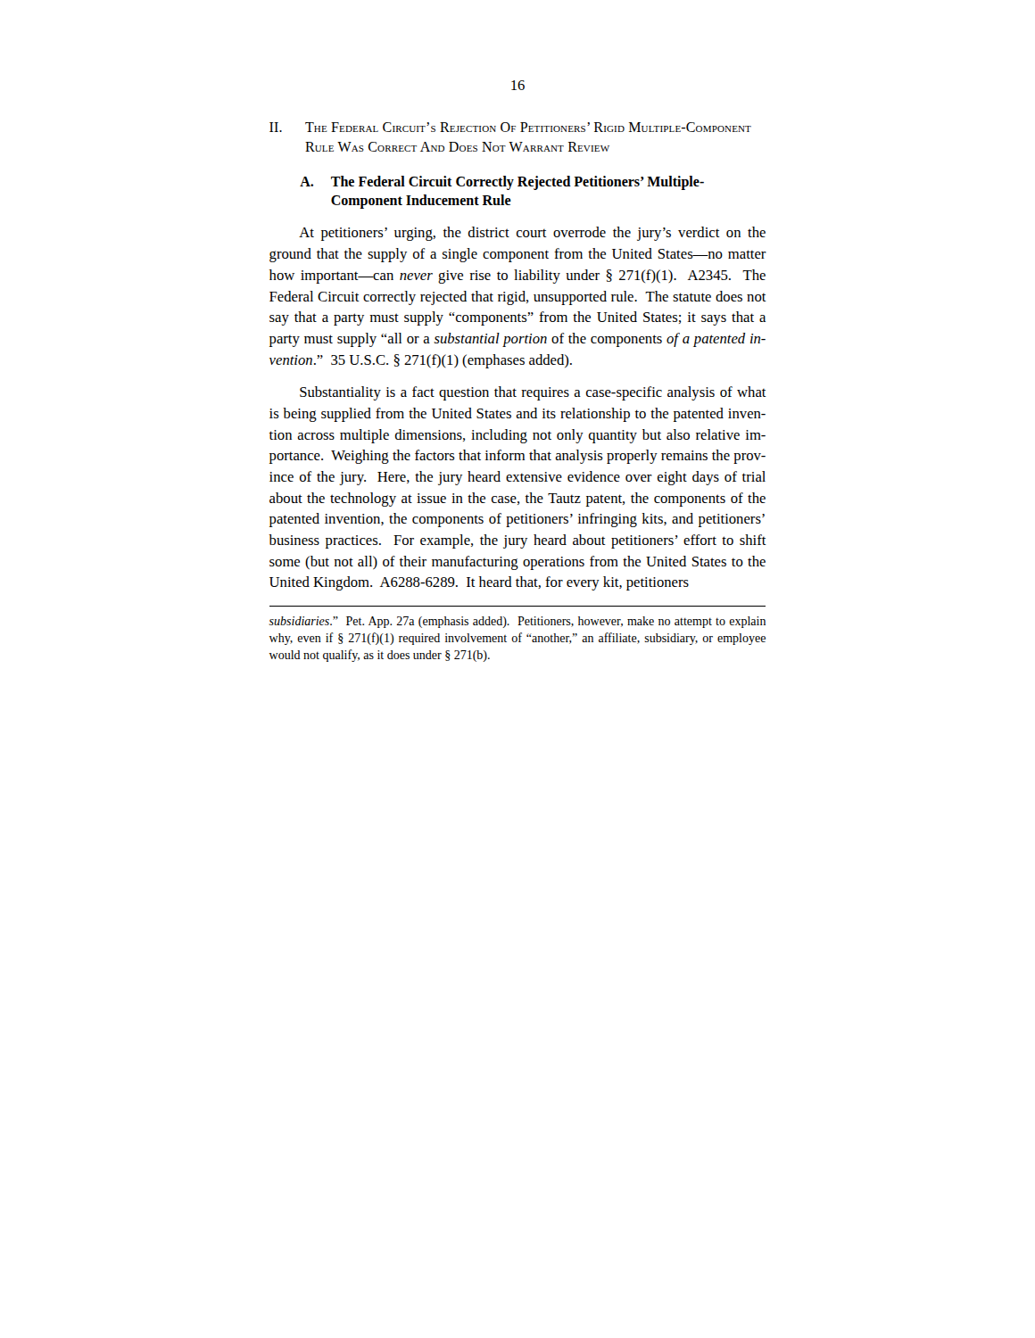16
II. The Federal Circuit’s Rejection Of Petitioners’ Rigid Multiple-Component Rule Was Correct And Does Not Warrant Review
A. The Federal Circuit Correctly Rejected Petitioners’ Multiple-Component Inducement Rule
At petitioners’ urging, the district court overrode the jury’s verdict on the ground that the supply of a single component from the United States—no matter how important—can never give rise to liability under § 271(f)(1). A2345. The Federal Circuit correctly rejected that rigid, unsupported rule. The statute does not say that a party must supply “components” from the United States; it says that a party must supply “all or a substantial portion of the components of a patented invention.” 35 U.S.C. § 271(f)(1) (emphases added).
Substantiality is a fact question that requires a case-specific analysis of what is being supplied from the United States and its relationship to the patented invention across multiple dimensions, including not only quantity but also relative importance. Weighing the factors that inform that analysis properly remains the province of the jury. Here, the jury heard extensive evidence over eight days of trial about the technology at issue in the case, the Tautz patent, the components of the patented invention, the components of petitioners’ infringing kits, and petitioners’ business practices. For example, the jury heard about petitioners’ effort to shift some (but not all) of their manufacturing operations from the United States to the United Kingdom. A6288-6289. It heard that, for every kit, petitioners
subsidiaries.” Pet. App. 27a (emphasis added). Petitioners, however, make no attempt to explain why, even if § 271(f)(1) required involvement of “another,” an affiliate, subsidiary, or employee would not qualify, as it does under § 271(b).